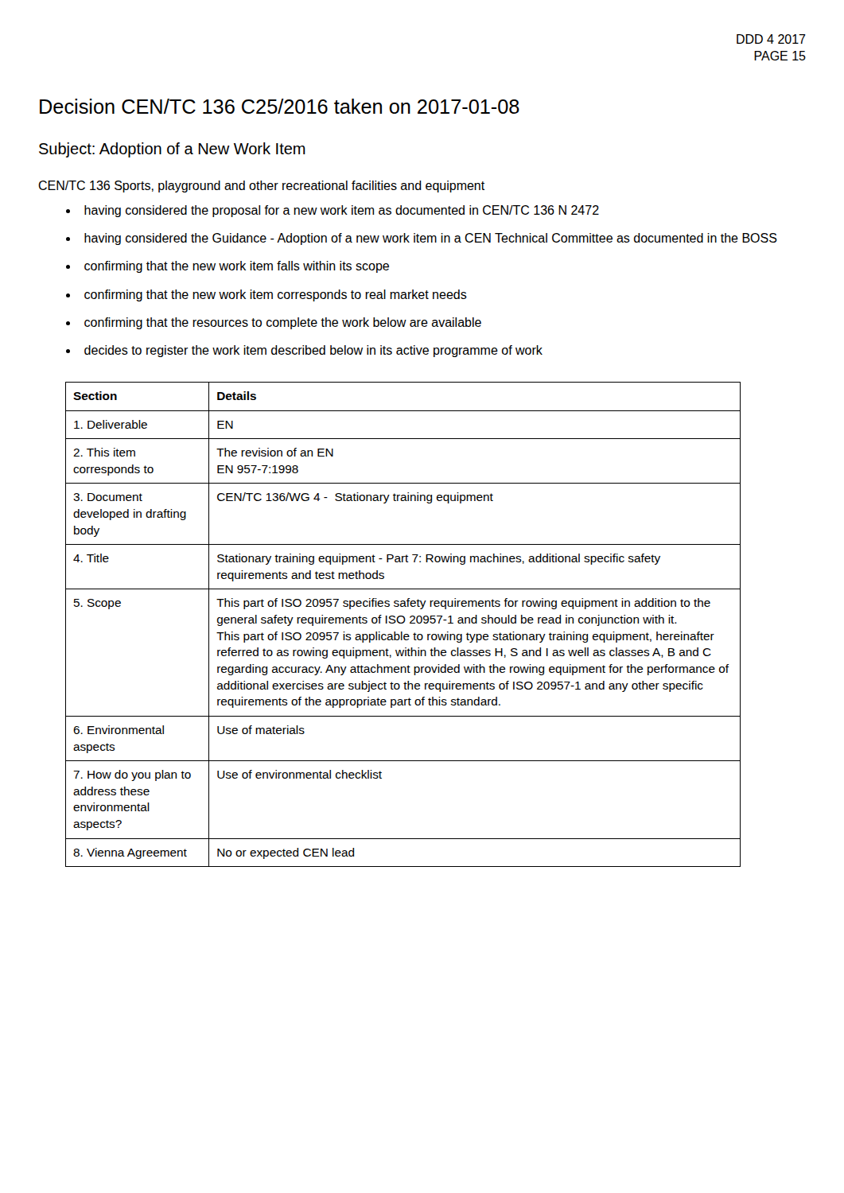DDD 4 2017
PAGE 15
Decision CEN/TC 136 C25/2016 taken on 2017-01-08
Subject: Adoption of a New Work Item
CEN/TC 136 Sports, playground and other recreational facilities and equipment
having considered the proposal for a new work item as documented in CEN/TC 136 N 2472
having considered the Guidance - Adoption of a new work item in a CEN Technical Committee as documented in the BOSS
confirming that the new work item falls within its scope
confirming that the new work item corresponds to real market needs
confirming that the resources to complete the work below are available
decides to register the work item described below in its active programme of work
| Section | Details |
| --- | --- |
| 1. Deliverable | EN |
| 2. This item corresponds to | The revision of an EN EN 957-7:1998 |
| 3. Document developed in drafting body | CEN/TC 136/WG 4 - Stationary training equipment |
| 4. Title | Stationary training equipment - Part 7: Rowing machines, additional specific safety requirements and test methods |
| 5. Scope | This part of ISO 20957 specifies safety requirements for rowing equipment in addition to the general safety requirements of ISO 20957-1 and should be read in conjunction with it. This part of ISO 20957 is applicable to rowing type stationary training equipment, hereinafter referred to as rowing equipment, within the classes H, S and I as well as classes A, B and C regarding accuracy. Any attachment provided with the rowing equipment for the performance of additional exercises are subject to the requirements of ISO 20957-1 and any other specific requirements of the appropriate part of this standard. |
| 6. Environmental aspects | Use of materials |
| 7. How do you plan to address these environmental aspects? | Use of environmental checklist |
| 8. Vienna Agreement | No or expected CEN lead |